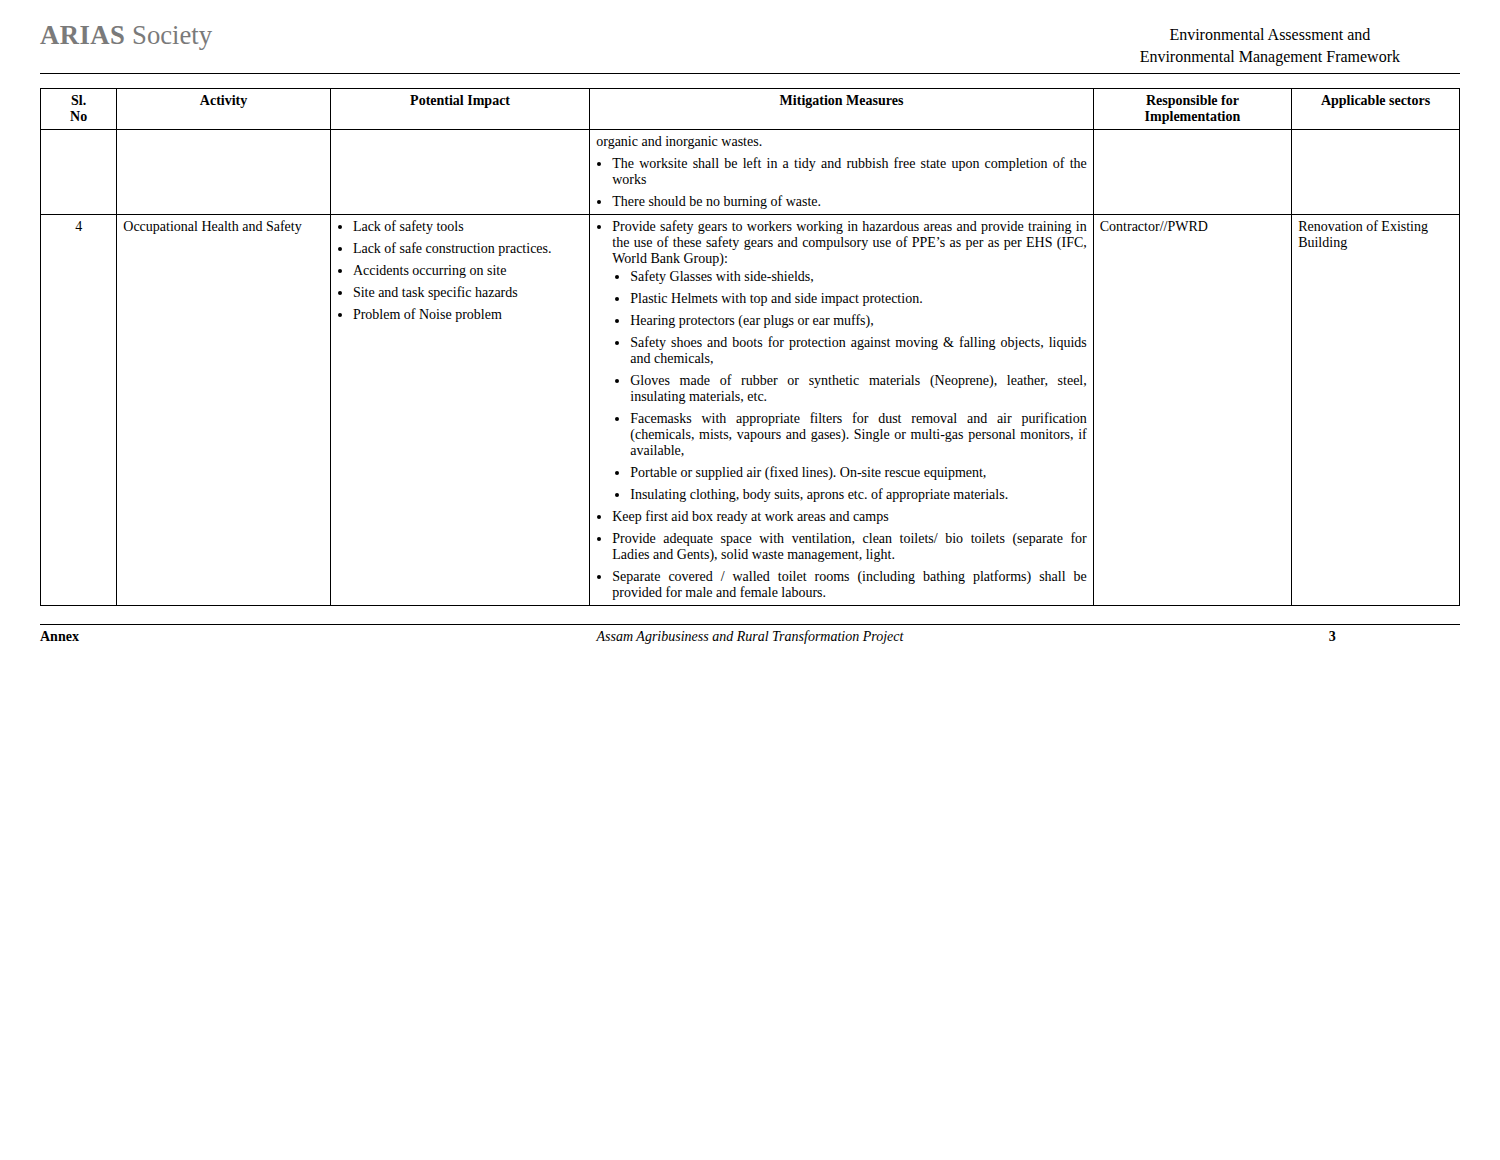ARIAS Society
Environmental Assessment and
Environmental Management Framework
| Sl. No | Activity | Potential Impact | Mitigation Measures | Responsible for Implementation | Applicable sectors |
| --- | --- | --- | --- | --- | --- |
| | | | organic and inorganic wastes. The worksite shall be left in a tidy and rubbish free state upon completion of the works There should be no burning of waste. | | |
| 4 | Occupational Health and Safety | Lack of safety tools Lack of safe construction practices. Accidents occurring on site Site and task specific hazards Problem of Noise problem | Provide safety gears to workers working in hazardous areas and provide training in the use of these safety gears and compulsory use of PPE’s as per as per EHS (IFC, World Bank Group): Safety Glasses with side-shields, Plastic Helmets with top and side impact protection. Hearing protectors (ear plugs or ear muffs), Safety shoes and boots for protection against moving & falling objects, liquids and chemicals, Gloves made of rubber or synthetic materials (Neoprene), leather, steel, insulating materials, etc. Facemasks with appropriate filters for dust removal and air purification (chemicals, mists, vapours and gases). Single or multi-gas personal monitors, if available, Portable or supplied air (fixed lines). On-site rescue equipment, Insulating clothing, body suits, aprons etc. of appropriate materials. Keep first aid box ready at work areas and camps Provide adequate space with ventilation, clean toilets/ bio toilets (separate for Ladies and Gents), solid waste management, light. Separate covered / walled toilet rooms (including bathing platforms) shall be provided for male and female labours. | Contractor//PWRD | Renovation of Existing Building |
Annex
Assam Agribusiness and Rural Transformation Project
3